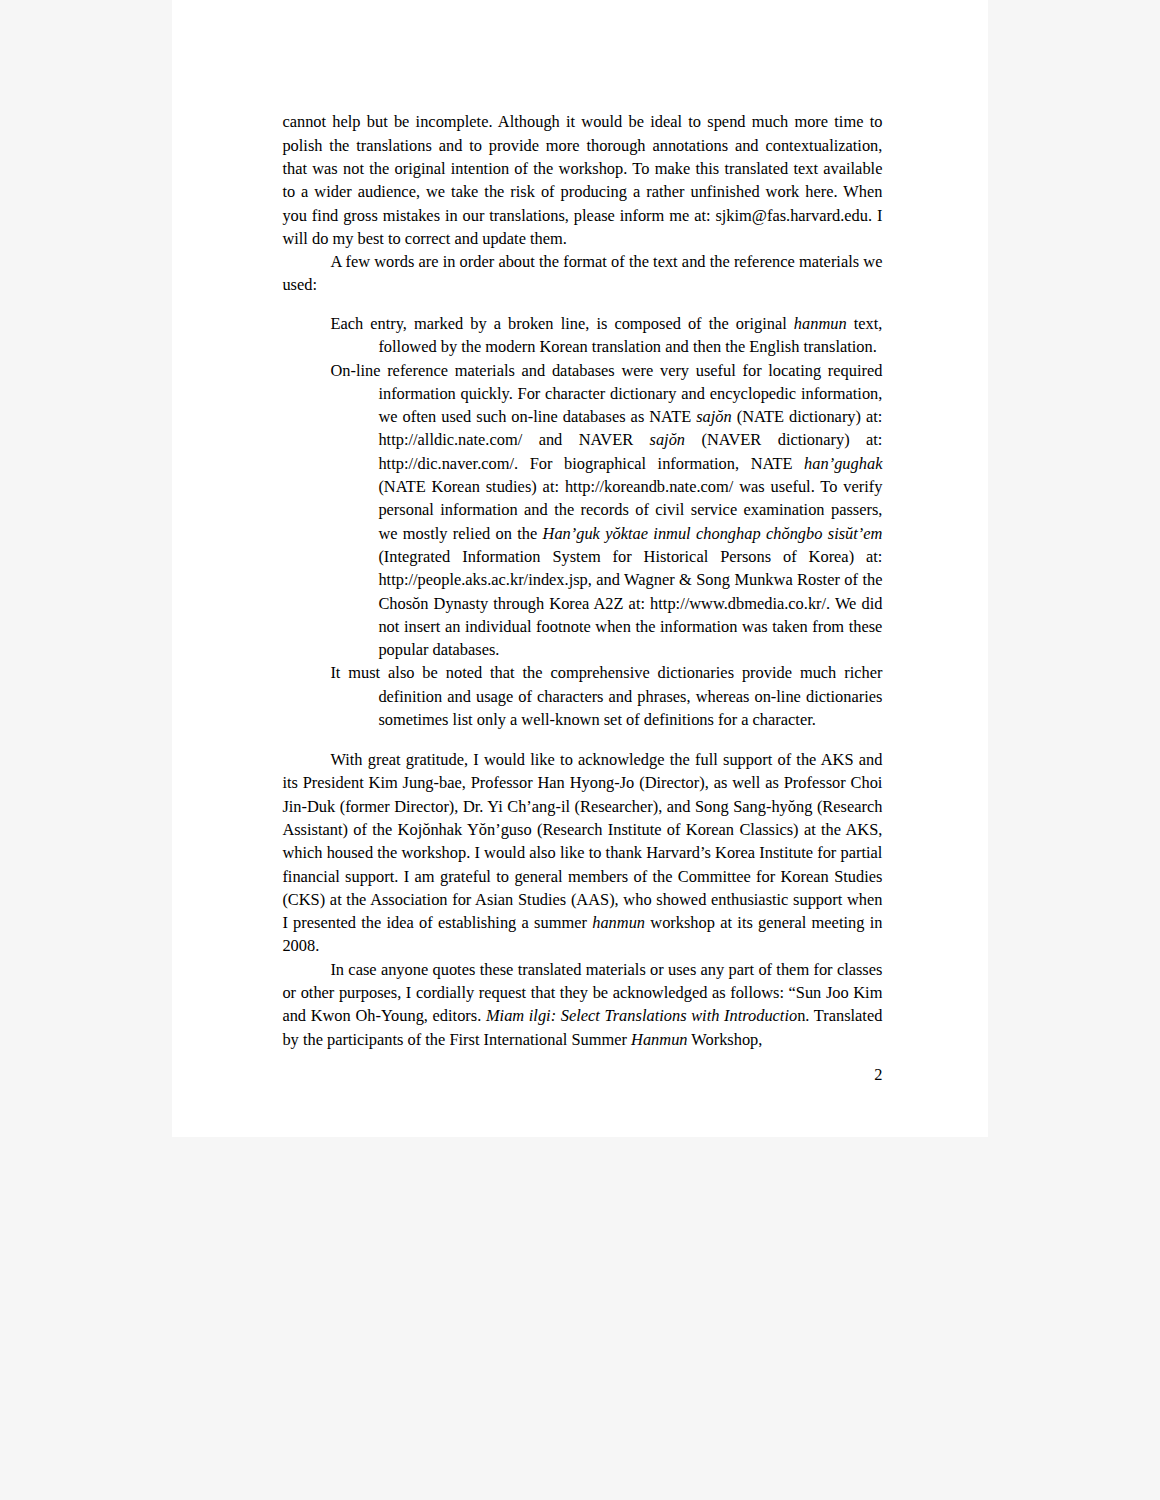cannot help but be incomplete. Although it would be ideal to spend much more time to polish the translations and to provide more thorough annotations and contextualization, that was not the original intention of the workshop. To make this translated text available to a wider audience, we take the risk of producing a rather unfinished work here. When you find gross mistakes in our translations, please inform me at: sjkim@fas.harvard.edu. I will do my best to correct and update them.
A few words are in order about the format of the text and the reference materials we used:
Each entry, marked by a broken line, is composed of the original hanmun text, followed by the modern Korean translation and then the English translation.
On-line reference materials and databases were very useful for locating required information quickly. For character dictionary and encyclopedic information, we often used such on-line databases as NATE sajŏn (NATE dictionary) at: http://alldic.nate.com/ and NAVER sajŏn (NAVER dictionary) at: http://dic.naver.com/. For biographical information, NATE han’gughak (NATE Korean studies) at: http://koreandb.nate.com/ was useful. To verify personal information and the records of civil service examination passers, we mostly relied on the Han’guk yŏktae inmul chonghap chŏngbo sisŭt’em (Integrated Information System for Historical Persons of Korea) at: http://people.aks.ac.kr/index.jsp, and Wagner & Song Munkwa Roster of the Chosŏn Dynasty through Korea A2Z at: http://www.dbmedia.co.kr/. We did not insert an individual footnote when the information was taken from these popular databases.
It must also be noted that the comprehensive dictionaries provide much richer definition and usage of characters and phrases, whereas on-line dictionaries sometimes list only a well-known set of definitions for a character.
With great gratitude, I would like to acknowledge the full support of the AKS and its President Kim Jung-bae, Professor Han Hyong-Jo (Director), as well as Professor Choi Jin-Duk (former Director), Dr. Yi Ch’ang-il (Researcher), and Song Sang-hyŏng (Research Assistant) of the Kojŏnhak Yŏn’guso (Research Institute of Korean Classics) at the AKS, which housed the workshop. I would also like to thank Harvard’s Korea Institute for partial financial support. I am grateful to general members of the Committee for Korean Studies (CKS) at the Association for Asian Studies (AAS), who showed enthusiastic support when I presented the idea of establishing a summer hanmun workshop at its general meeting in 2008.
In case anyone quotes these translated materials or uses any part of them for classes or other purposes, I cordially request that they be acknowledged as follows: “Sun Joo Kim and Kwon Oh-Young, editors. Miam ilgi: Select Translations with Introduction. Translated by the participants of the First International Summer Hanmun Workshop,
2